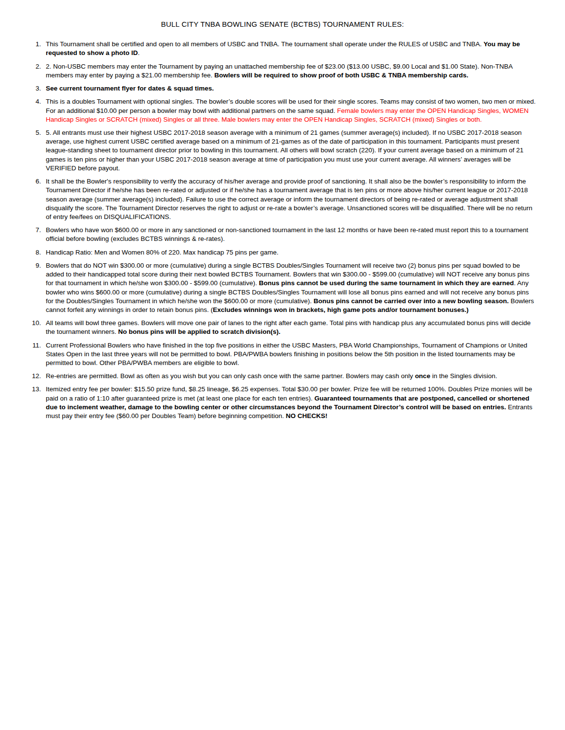BULL CITY TNBA BOWLING SENATE (BCTBS) TOURNAMENT RULES:
This Tournament shall be certified and open to all members of USBC and TNBA. The tournament shall operate under the RULES of USBC and TNBA. You may be requested to show a photo ID.
2. Non-USBC members may enter the Tournament by paying an unattached membership fee of $23.00 ($13.00 USBC, $9.00 Local and $1.00 State). Non-TNBA members may enter by paying a $21.00 membership fee. Bowlers will be required to show proof of both USBC & TNBA membership cards.
See current tournament flyer for dates & squad times.
This is a doubles Tournament with optional singles. The bowler’s double scores will be used for their single scores. Teams may consist of two women, two men or mixed. For an additional $10.00 per person a bowler may bowl with additional partners on the same squad. Female bowlers may enter the OPEN Handicap Singles, WOMEN Handicap Singles or SCRATCH (mixed) Singles or all three. Male bowlers may enter the OPEN Handicap Singles, SCRATCH (mixed) Singles or both.
5. All entrants must use their highest USBC 2017-2018 season average with a minimum of 21 games (summer average(s) included). If no USBC 2017-2018 season average, use highest current USBC certified average based on a minimum of 21-games as of the date of participation in this tournament. Participants must present league-standing sheet to tournament director prior to bowling in this tournament. All others will bowl scratch (220). If your current average based on a minimum of 21 games is ten pins or higher than your USBC 2017-2018 season average at time of participation you must use your current average. All winners’ averages will be VERIFIED before payout.
It shall be the Bowler's responsibility to verify the accuracy of his/her average and provide proof of sanctioning. It shall also be the bowler’s responsibility to inform the Tournament Director if he/she has been re-rated or adjusted or if he/she has a tournament average that is ten pins or more above his/her current league or 2017-2018 season average (summer average(s) included). Failure to use the correct average or inform the tournament directors of being re-rated or average adjustment shall disqualify the score. The Tournament Director reserves the right to adjust or re-rate a bowler’s average. Unsanctioned scores will be disqualified. There will be no return of entry fee/fees on DISQUALIFICATIONS.
Bowlers who have won $600.00 or more in any sanctioned or non-sanctioned tournament in the last 12 months or have been re-rated must report this to a tournament official before bowling (excludes BCTBS winnings & re-rates).
Handicap Ratio: Men and Women 80% of 220. Max handicap 75 pins per game.
Bowlers that do NOT win $300.00 or more (cumulative) during a single BCTBS Doubles/Singles Tournament will receive two (2) bonus pins per squad bowled to be added to their handicapped total score during their next bowled BCTBS Tournament. Bowlers that win $300.00 - $599.00 (cumulative) will NOT receive any bonus pins for that tournament in which he/she won $300.00 - $599.00 (cumulative). Bonus pins cannot be used during the same tournament in which they are earned. Any bowler who wins $600.00 or more (cumulative) during a single BCTBS Doubles/Singles Tournament will lose all bonus pins earned and will not receive any bonus pins for the Doubles/Singles Tournament in which he/she won the $600.00 or more (cumulative). Bonus pins cannot be carried over into a new bowling season. Bowlers cannot forfeit any winnings in order to retain bonus pins. (Excludes winnings won in brackets, high game pots and/or tournament bonuses.)
All teams will bowl three games. Bowlers will move one pair of lanes to the right after each game. Total pins with handicap plus any accumulated bonus pins will decide the tournament winners. No bonus pins will be applied to scratch division(s).
Current Professional Bowlers who have finished in the top five positions in either the USBC Masters, PBA World Championships, Tournament of Champions or United States Open in the last three years will not be permitted to bowl. PBA/PWBA bowlers finishing in positions below the 5th position in the listed tournaments may be permitted to bowl. Other PBA/PWBA members are eligible to bowl.
Re-entries are permitted. Bowl as often as you wish but you can only cash once with the same partner. Bowlers may cash only once in the Singles division.
Itemized entry fee per bowler: $15.50 prize fund, $8.25 lineage, $6.25 expenses. Total $30.00 per bowler. Prize fee will be returned 100%. Doubles Prize monies will be paid on a ratio of 1:10 after guaranteed prize is met (at least one place for each ten entries). Guaranteed tournaments that are postponed, cancelled or shortened due to inclement weather, damage to the bowling center or other circumstances beyond the Tournament Director’s control will be based on entries. Entrants must pay their entry fee ($60.00 per Doubles Team) before beginning competition. NO CHECKS!